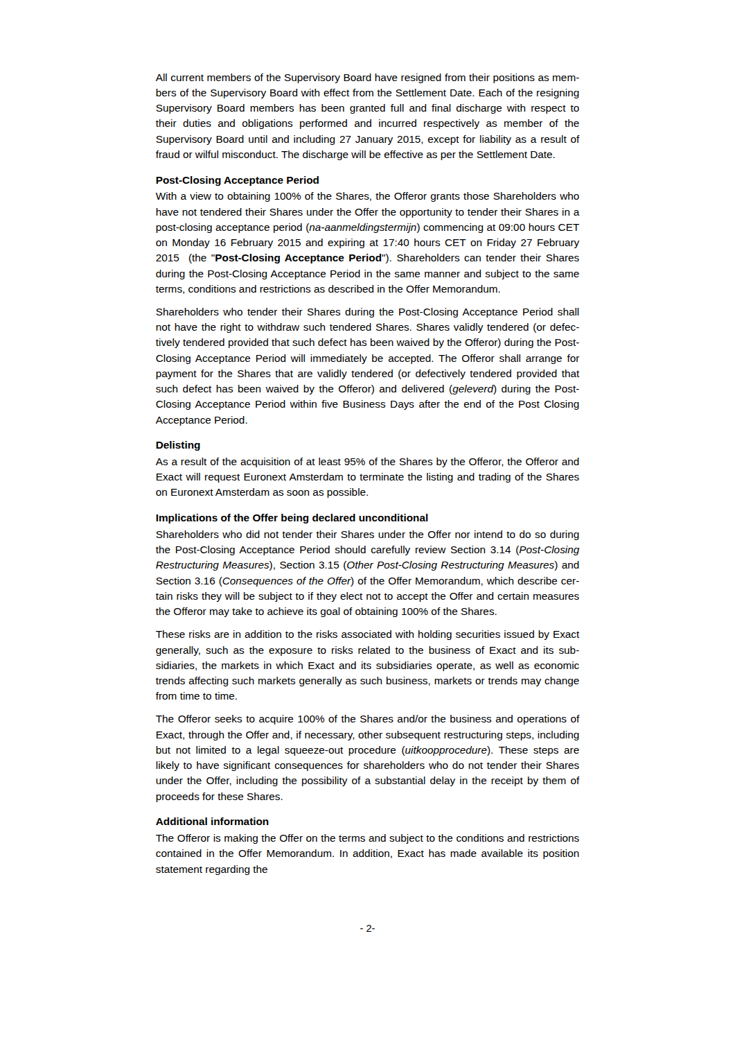All current members of the Supervisory Board have resigned from their positions as members of the Supervisory Board with effect from the Settlement Date. Each of the resigning Supervisory Board members has been granted full and final discharge with respect to their duties and obligations performed and incurred respectively as member of the Supervisory Board until and including 27 January 2015, except for liability as a result of fraud or wilful misconduct. The discharge will be effective as per the Settlement Date.
Post-Closing Acceptance Period
With a view to obtaining 100% of the Shares, the Offeror grants those Shareholders who have not tendered their Shares under the Offer the opportunity to tender their Shares in a post-closing acceptance period (na-aanmeldingstermijn) commencing at 09:00 hours CET on Monday 16 February 2015 and expiring at 17:40 hours CET on Friday 27 February 2015 (the "Post-Closing Acceptance Period"). Shareholders can tender their Shares during the Post-Closing Acceptance Period in the same manner and subject to the same terms, conditions and restrictions as described in the Offer Memorandum.
Shareholders who tender their Shares during the Post-Closing Acceptance Period shall not have the right to withdraw such tendered Shares. Shares validly tendered (or defectively tendered provided that such defect has been waived by the Offeror) during the Post-Closing Acceptance Period will immediately be accepted. The Offeror shall arrange for payment for the Shares that are validly tendered (or defectively tendered provided that such defect has been waived by the Offeror) and delivered (geleverd) during the Post-Closing Acceptance Period within five Business Days after the end of the Post Closing Acceptance Period.
Delisting
As a result of the acquisition of at least 95% of the Shares by the Offeror, the Offeror and Exact will request Euronext Amsterdam to terminate the listing and trading of the Shares on Euronext Amsterdam as soon as possible.
Implications of the Offer being declared unconditional
Shareholders who did not tender their Shares under the Offer nor intend to do so during the Post-Closing Acceptance Period should carefully review Section 3.14 (Post-Closing Restructuring Measures), Section 3.15 (Other Post-Closing Restructuring Measures) and Section 3.16 (Consequences of the Offer) of the Offer Memorandum, which describe certain risks they will be subject to if they elect not to accept the Offer and certain measures the Offeror may take to achieve its goal of obtaining 100% of the Shares.
These risks are in addition to the risks associated with holding securities issued by Exact generally, such as the exposure to risks related to the business of Exact and its subsidiaries, the markets in which Exact and its subsidiaries operate, as well as economic trends affecting such markets generally as such business, markets or trends may change from time to time.
The Offeror seeks to acquire 100% of the Shares and/or the business and operations of Exact, through the Offer and, if necessary, other subsequent restructuring steps, including but not limited to a legal squeeze-out procedure (uitkoopprocedure). These steps are likely to have significant consequences for shareholders who do not tender their Shares under the Offer, including the possibility of a substantial delay in the receipt by them of proceeds for these Shares.
Additional information
The Offeror is making the Offer on the terms and subject to the conditions and restrictions contained in the Offer Memorandum. In addition, Exact has made available its position statement regarding the
- 2-